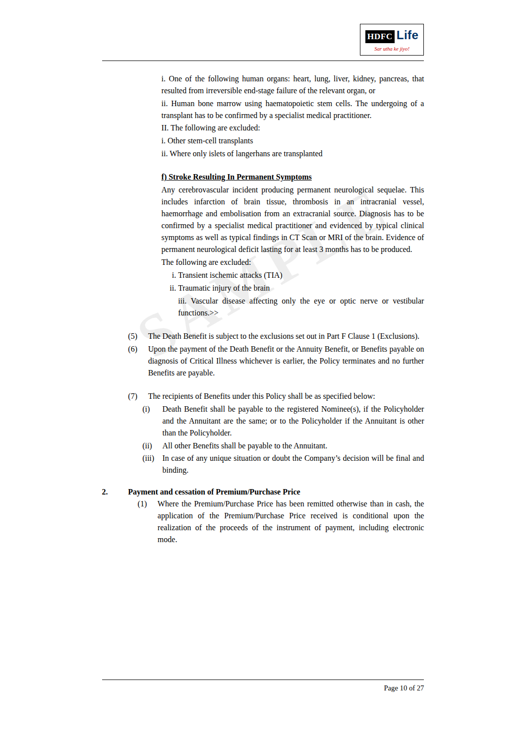SAMPLE
HDFC Life
Sar utha ke jiyo!
i. One of the following human organs: heart, lung, liver, kidney, pancreas, that resulted from irreversible end-stage failure of the relevant organ, or
ii. Human bone marrow using haematopoietic stem cells. The undergoing of a transplant has to be confirmed by a specialist medical practitioner.
II. The following are excluded:
i. Other stem-cell transplants
ii. Where only islets of langerhans are transplanted
f) Stroke Resulting In Permanent Symptoms
Any cerebrovascular incident producing permanent neurological sequelae. This includes infarction of brain tissue, thrombosis in an intracranial vessel, haemorrhage and embolisation from an extracranial source. Diagnosis has to be confirmed by a specialist medical practitioner and evidenced by typical clinical symptoms as well as typical findings in CT Scan or MRI of the brain. Evidence of permanent neurological deficit lasting for at least 3 months has to be produced.
The following are excluded:
Transient ischemic attacks (TIA)
Traumatic injury of the brain
iii. Vascular disease affecting only the eye or optic nerve or vestibular functions.>>
(5)
The Death Benefit is subject to the exclusions set out in Part F Clause 1 (Exclusions).
(6)
Upon the payment of the Death Benefit or the Annuity Benefit, or Benefits payable on diagnosis of Critical Illness whichever is earlier, the Policy terminates and no further Benefits are payable.
(7)
The recipients of Benefits under this Policy shall be as specified below:
(i)
Death Benefit shall be payable to the registered Nominee(s), if the Policyholder and the Annuitant are the same; or to the Policyholder if the Annuitant is other than the Policyholder.
(ii)
All other Benefits shall be payable to the Annuitant.
(iii)
In case of any unique situation or doubt the Company’s decision will be final and binding.
2.
Payment and cessation of Premium/Purchase Price
(1)
Where the Premium/Purchase Price has been remitted otherwise than in cash, the application of the Premium/Purchase Price received is conditional upon the realization of the proceeds of the instrument of payment, including electronic mode.
Page 10 of 27